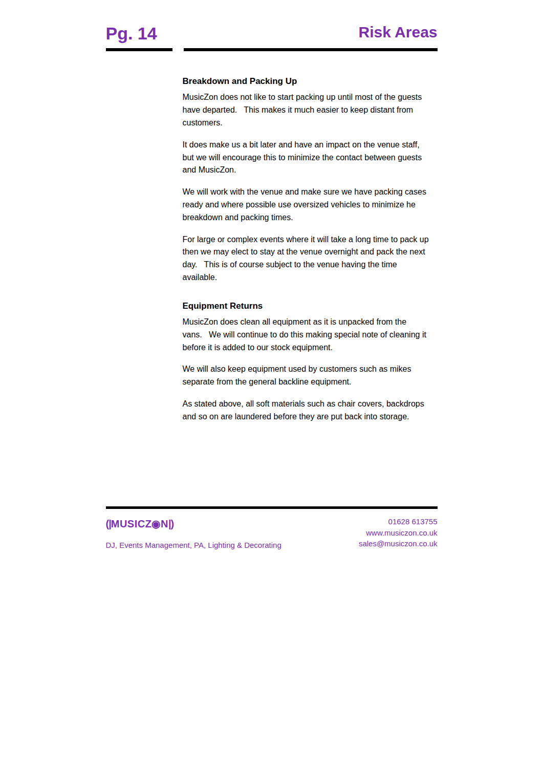Pg. 14
Risk Areas
Breakdown and Packing Up
MusicZon does not like to start packing up until most of the guests have departed. This makes it much easier to keep distant from customers.
It does make us a bit later and have an impact on the venue staff, but we will encourage this to minimize the contact between guests and MusicZon.
We will work with the venue and make sure we have packing cases ready and where possible use oversized vehicles to minimize he breakdown and packing times.
For large or complex events where it will take a long time to pack up then we may elect to stay at the venue overnight and pack the next day. This is of course subject to the venue having the time available.
Equipment Returns
MusicZon does clean all equipment as it is unpacked from the vans. We will continue to do this making special note of cleaning it before it is added to our stock equipment.
We will also keep equipment used by customers such as mikes separate from the general backline equipment.
As stated above, all soft materials such as chair covers, backdrops and so on are laundered before they are put back into storage.
(|MUSICZ◉N|)
DJ, Events Management, PA, Lighting & Decorating
01628 613755
www.musiczon.co.uk
sales@musiczon.co.uk